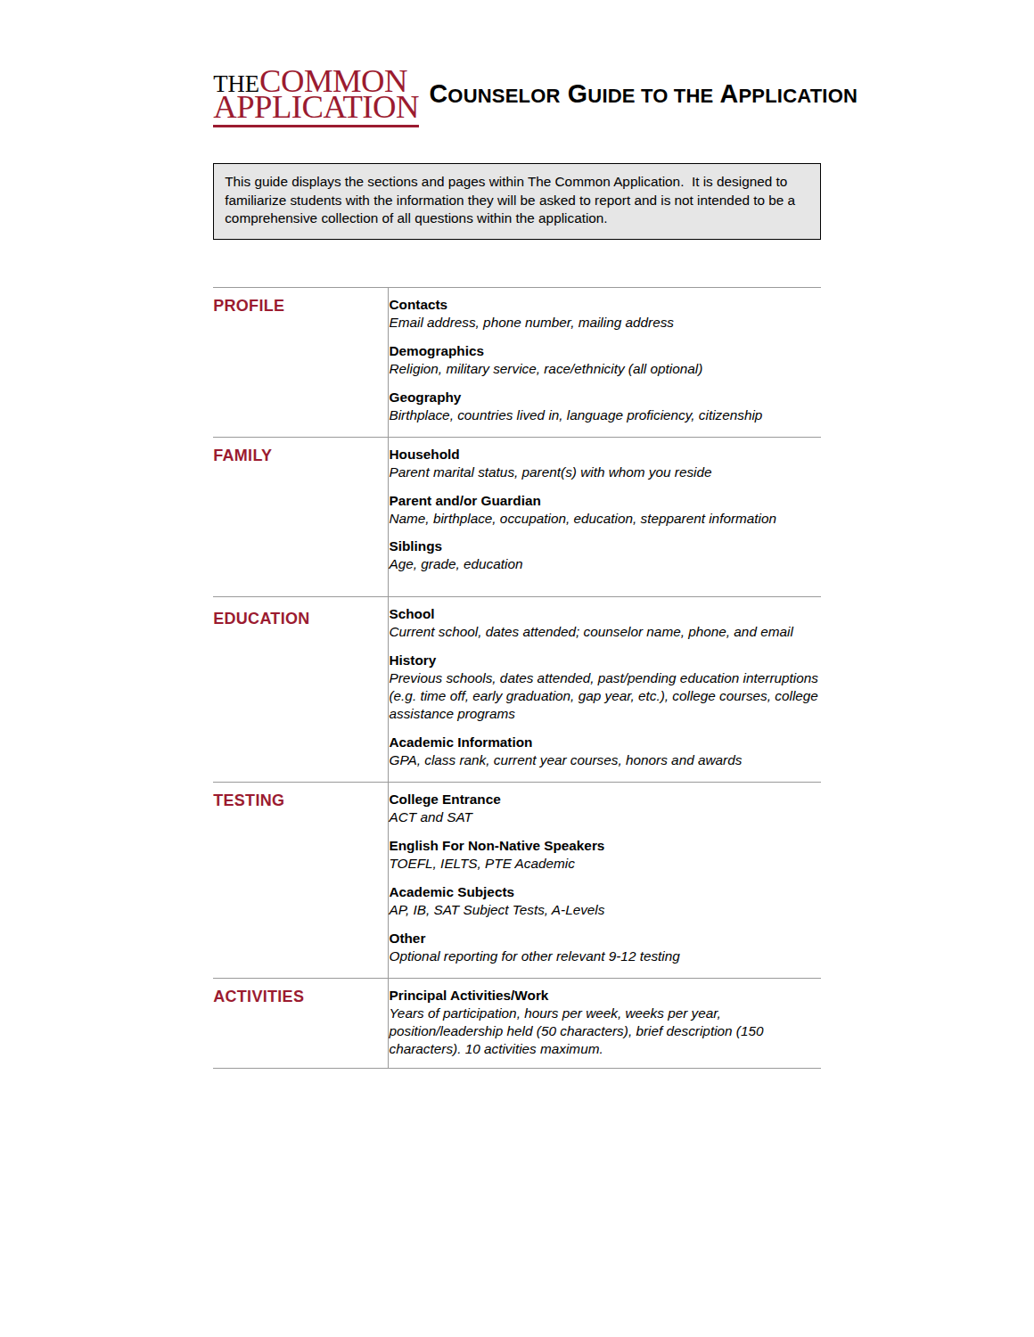THE COMMON
APPLICATION
COUNSELOR GUIDE TO THE APPLICATION
This guide displays the sections and pages within The Common Application. It is designed to familiarize students with the information they will be asked to report and is not intended to be a comprehensive collection of all questions within the application.
| PROFILE | Contacts Email address, phone number, mailing address Demographics Religion, military service, race/ethnicity (all optional) Geography Birthplace, countries lived in, language proficiency, citizenship |
| FAMILY | Household Parent marital status, parent(s) with whom you reside Parent and/or Guardian Name, birthplace, occupation, education, stepparent information Siblings Age, grade, education |
| EDUCATION | School Current school, dates attended; counselor name, phone, and email History Previous schools, dates attended, past/pending education interruptions (e.g. time off, early graduation, gap year, etc.), college courses, college assistance programs Academic Information GPA, class rank, current year courses, honors and awards |
| TESTING | College Entrance ACT and SAT English For Non-Native Speakers TOEFL, IELTS, PTE Academic Academic Subjects AP, IB, SAT Subject Tests, A-Levels Other Optional reporting for other relevant 9-12 testing |
| ACTIVITIES | Principal Activities/Work Years of participation, hours per week, weeks per year, position/leadership held (50 characters), brief description (150 characters). 10 activities maximum. |